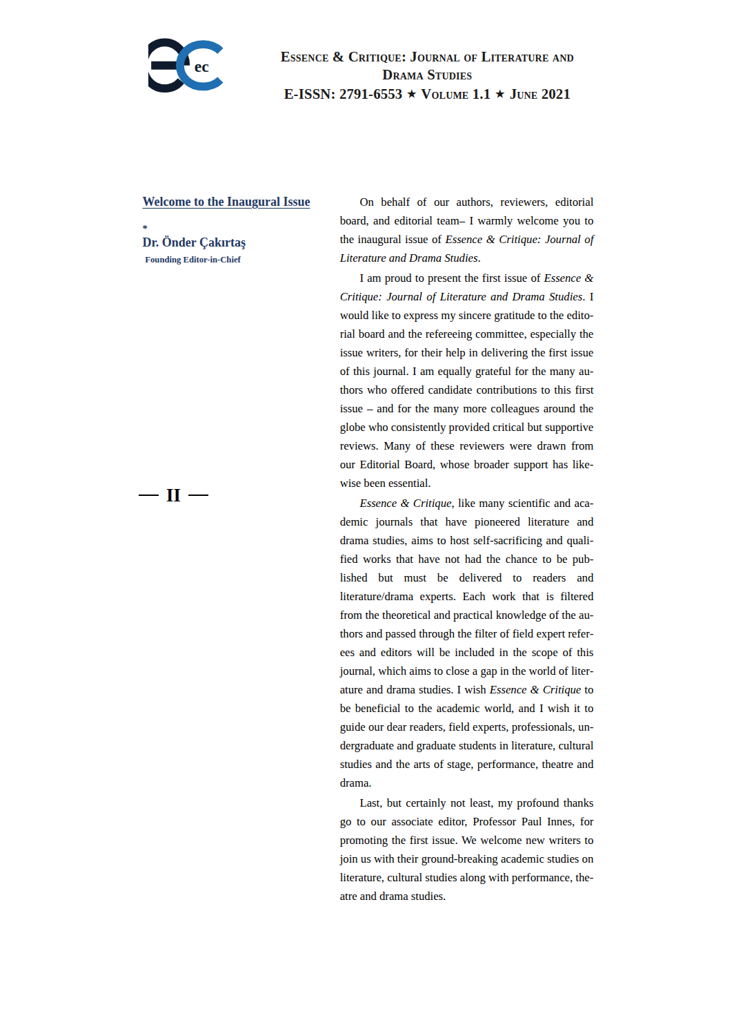ec
Essence & Critique: Journal of Literature and Drama Studies
E-ISSN: 2791-6553 ★ Volume 1.1 ★ June 2021
Welcome to the Inaugural Issue
* Dr. Önder Çakırtaş Founding Editor-in-Chief
II
On behalf of our authors, reviewers, editorial board, and editorial team– I warmly welcome you to the inaugural issue of Essence & Critique: Journal of Literature and Drama Studies.
I am proud to present the first issue of Essence & Critique: Journal of Literature and Drama Studies. I would like to express my sincere gratitude to the editorial board and the refereeing committee, especially the issue writers, for their help in delivering the first issue of this journal. I am equally grateful for the many authors who offered candidate contributions to this first issue – and for the many more colleagues around the globe who consistently provided critical but supportive reviews. Many of these reviewers were drawn from our Editorial Board, whose broader support has likewise been essential.
Essence & Critique, like many scientific and academic journals that have pioneered literature and drama studies, aims to host self-sacrificing and qualified works that have not had the chance to be published but must be delivered to readers and literature/drama experts. Each work that is filtered from the theoretical and practical knowledge of the authors and passed through the filter of field expert referees and editors will be included in the scope of this journal, which aims to close a gap in the world of literature and drama studies. I wish Essence & Critique to be beneficial to the academic world, and I wish it to guide our dear readers, field experts, professionals, undergraduate and graduate students in literature, cultural studies and the arts of stage, performance, theatre and drama.
Last, but certainly not least, my profound thanks go to our associate editor, Professor Paul Innes, for promoting the first issue. We welcome new writers to join us with their ground-breaking academic studies on literature, cultural studies along with performance, theatre and drama studies.